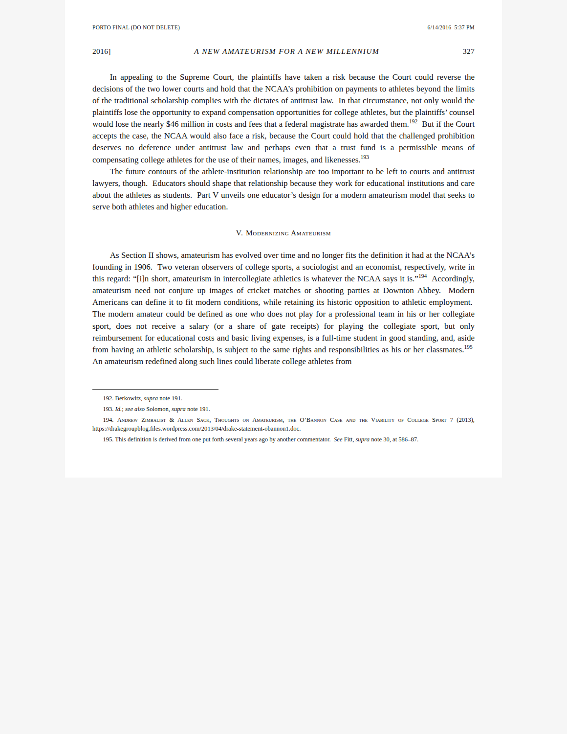Porto Final (Do Not Delete) 6/14/2016 5:37 PM
2016] A New Amateurism for a New Millennium 327
In appealing to the Supreme Court, the plaintiffs have taken a risk because the Court could reverse the decisions of the two lower courts and hold that the NCAA’s prohibition on payments to athletes beyond the limits of the traditional scholarship complies with the dictates of antitrust law. In that circumstance, not only would the plaintiffs lose the opportunity to expand compensation opportunities for college athletes, but the plaintiffs’ counsel would lose the nearly $46 million in costs and fees that a federal magistrate has awarded them.192 But if the Court accepts the case, the NCAA would also face a risk, because the Court could hold that the challenged prohibition deserves no deference under antitrust law and perhaps even that a trust fund is a permissible means of compensating college athletes for the use of their names, images, and likenesses.193
The future contours of the athlete-institution relationship are too important to be left to courts and antitrust lawyers, though. Educators should shape that relationship because they work for educational institutions and care about the athletes as students. Part V unveils one educator’s design for a modern amateurism model that seeks to serve both athletes and higher education.
V. Modernizing Amateurism
As Section II shows, amateurism has evolved over time and no longer fits the definition it had at the NCAA’s founding in 1906. Two veteran observers of college sports, a sociologist and an economist, respectively, write in this regard: “[i]n short, amateurism in intercollegiate athletics is whatever the NCAA says it is.”194 Accordingly, amateurism need not conjure up images of cricket matches or shooting parties at Downton Abbey. Modern Americans can define it to fit modern conditions, while retaining its historic opposition to athletic employment. The modern amateur could be defined as one who does not play for a professional team in his or her collegiate sport, does not receive a salary (or a share of gate receipts) for playing the collegiate sport, but only reimbursement for educational costs and basic living expenses, is a full-time student in good standing, and, aside from having an athletic scholarship, is subject to the same rights and responsibilities as his or her classmates.195 An amateurism redefined along such lines could liberate college athletes from
192. Berkowitz, supra note 191.
193. Id.; see also Solomon, supra note 191.
194. Andrew Zimbalist & Allen Sack, Thoughts on Amateurism, the O’Bannon Case and the Viability of College Sport 7 (2013), https://drakegroupblog.files.wordpress.com/2013/04/drake-statement-obannon1.doc.
195. This definition is derived from one put forth several years ago by another commentator. See Fitt, supra note 30, at 586–87.